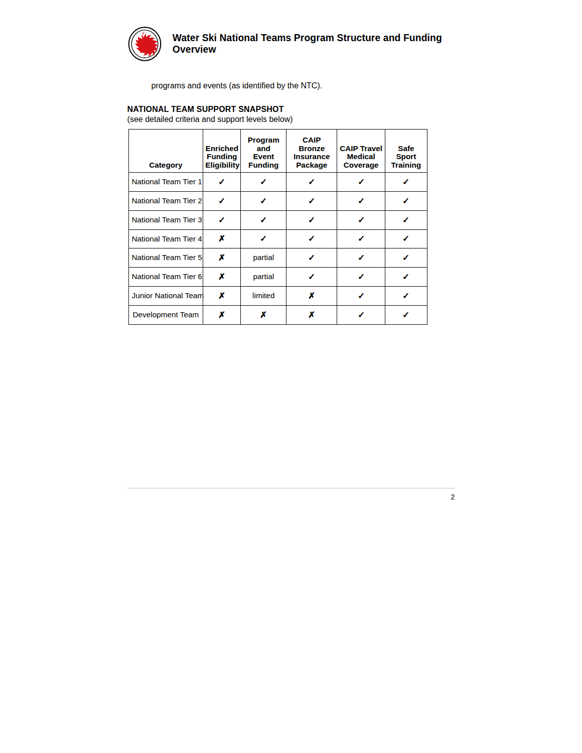Water Ski National Teams Program Structure and Funding Overview
programs and events (as identified by the NTC).
NATIONAL TEAM SUPPORT SNAPSHOT
(see detailed criteria and support levels below)
| Category | Enriched Funding Eligibility | Program and Event Funding | CAIP Bronze Insurance Package | CAIP Travel Medical Coverage | Safe Sport Training |
| --- | --- | --- | --- | --- | --- |
| National Team Tier 1 | | | | | |
| National Team Tier 2 | | | | | |
| National Team Tier 3 | | | | | |
| National Team Tier 4 | | | | | |
| National Team Tier 5 | | partial | | | |
| National Team Tier 6 | | partial | | | |
| Junior National Team | | limited | | | |
| Development Team | | | | | |
2